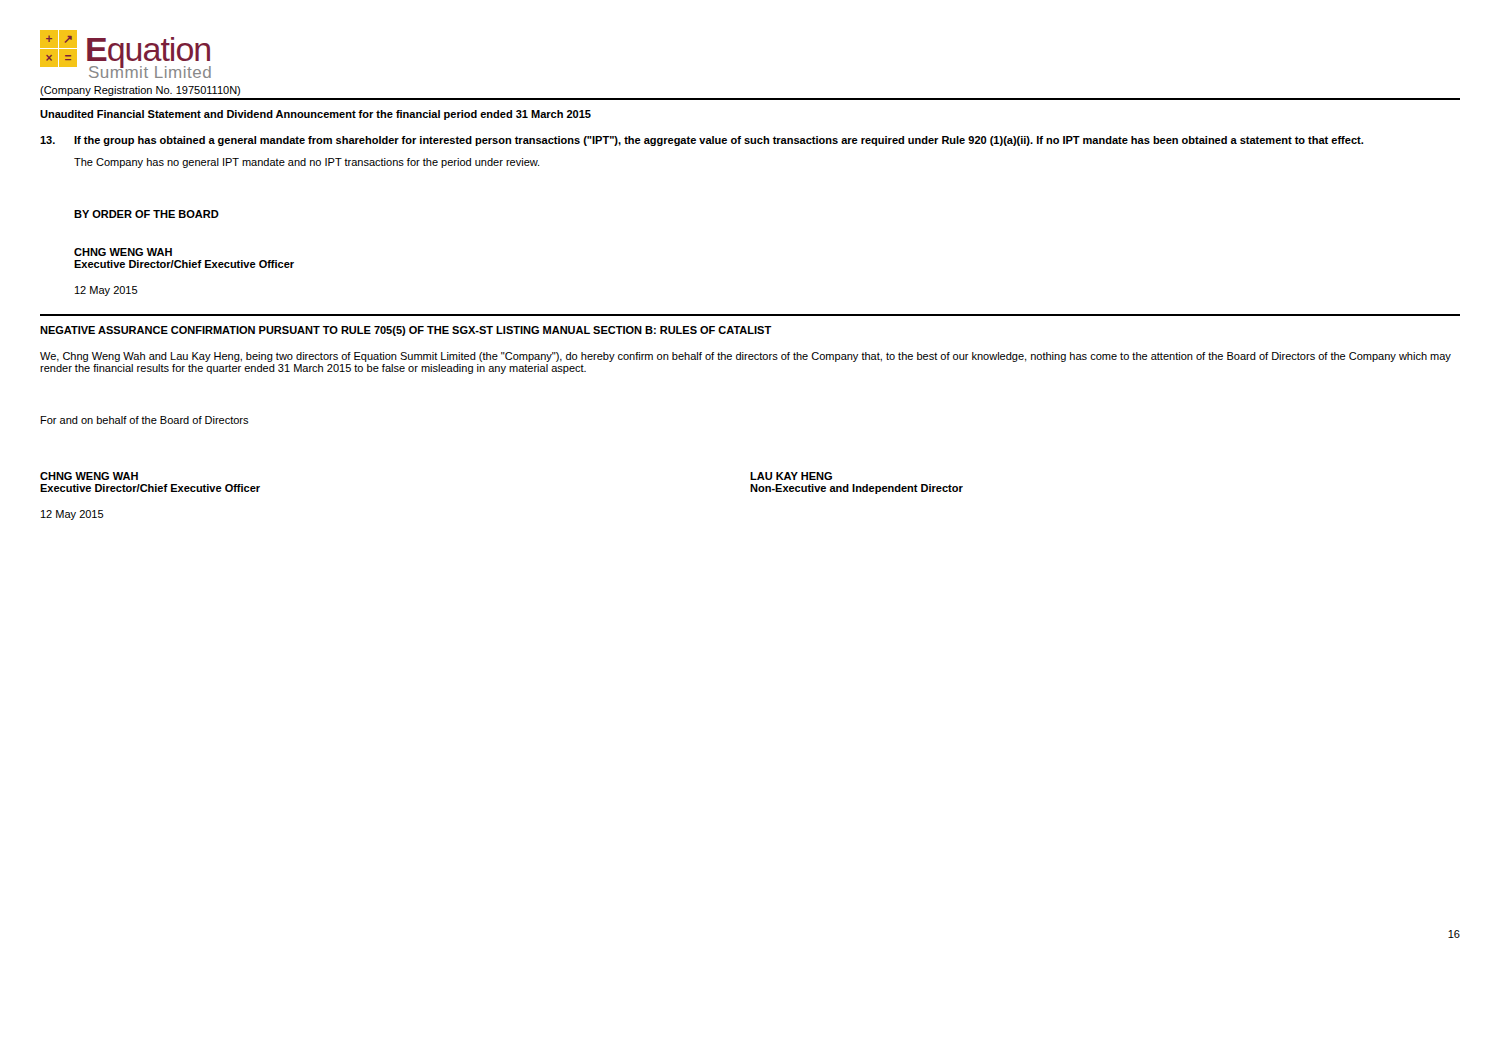+
↗
×
=
Equation
Summit Limited
(Company Registration No. 197501110N)
Unaudited Financial Statement and Dividend Announcement for the financial period ended 31 March 2015
13.
If the group has obtained a general mandate from shareholder for interested person transactions ("IPT"), the aggregate value of such transactions are required under Rule 920 (1)(a)(ii). If no IPT mandate has been obtained a statement to that effect.
The Company has no general IPT mandate and no IPT transactions for the period under review.
BY ORDER OF THE BOARD
CHNG WENG WAH
Executive Director/Chief Executive Officer
12 May 2015
NEGATIVE ASSURANCE CONFIRMATION PURSUANT TO RULE 705(5) OF THE SGX-ST LISTING MANUAL SECTION B: RULES OF CATALIST
We, Chng Weng Wah and Lau Kay Heng, being two directors of Equation Summit Limited (the "Company"), do hereby confirm on behalf of the directors of the Company that, to the best of our knowledge, nothing has come to the attention of the Board of Directors of the Company which may render the financial results for the quarter ended 31 March 2015 to be false or misleading in any material aspect.
For and on behalf of the Board of Directors
| CHNG WENG WAH Executive Director/Chief Executive Officer | LAU KAY HENG Non-Executive and Independent Director |
12 May 2015
16